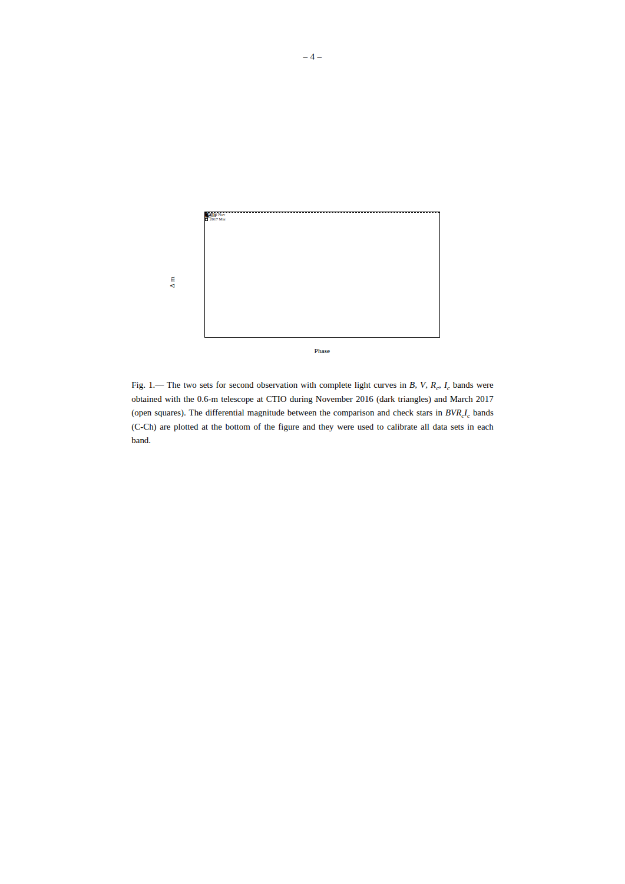– 4 –
Δ m
Ic
RC
V
B
2016 Nov
2017 Mar
C-Ch
V
B
Rc
Ic
Phase
Fig. 1.— The two sets for second observation with complete light curves in B, V, Rc, Ic bands were obtained with the 0.6-m telescope at CTIO during November 2016 (dark triangles) and March 2017 (open squares). The differential magnitude between the comparison and check stars in BVRcIc bands (C-Ch) are plotted at the bottom of the figure and they were used to calibrate all data sets in each band.